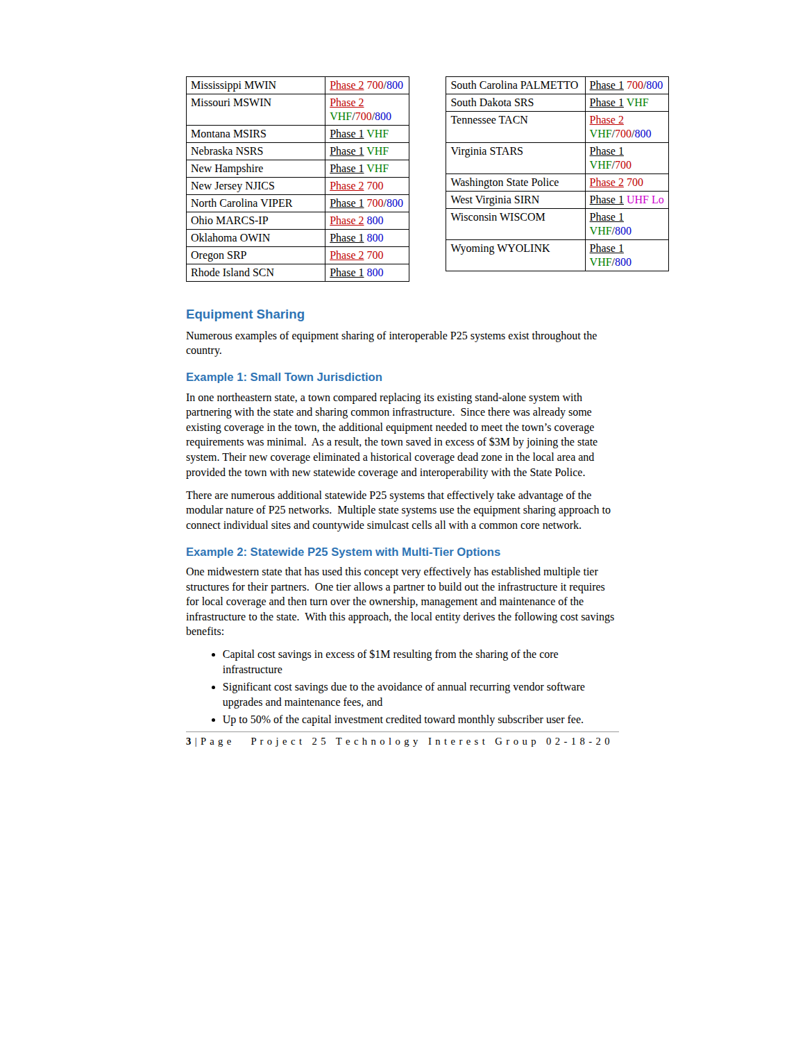| Mississippi MWIN | Phase 2 700 / 800 |
| Missouri MSWIN | Phase 2 VHF / 700 / 800 |
| Montana MSIRS | Phase 1 VHF |
| Nebraska NSRS | Phase 1 VHF |
| New Hampshire | Phase 1 VHF |
| New Jersey NJICS | Phase 2 700 |
| North Carolina VIPER | Phase 1 700 / 800 |
| Ohio MARCS-IP | Phase 2 800 |
| Oklahoma OWIN | Phase 1 800 |
| Oregon SRP | Phase 2 700 |
| Rhode Island SCN | Phase 1 800 |
| South Carolina PALMETTO | Phase 1 700 / 800 |
| South Dakota SRS | Phase 1 VHF |
| Tennessee TACN | Phase 2 VHF / 700 / 800 |
| Virginia STARS | Phase 1 VHF / 700 |
| Washington State Police | Phase 2 700 |
| West Virginia SIRN | Phase 1 UHF Lo |
| Wisconsin WISCOM | Phase 1 VHF / 800 |
| Wyoming WYOLINK | Phase 1 VHF / 800 |
Equipment Sharing
Numerous examples of equipment sharing of interoperable P25 systems exist throughout the country.
Example 1: Small Town Jurisdiction
In one northeastern state, a town compared replacing its existing stand-alone system with partnering with the state and sharing common infrastructure. Since there was already some existing coverage in the town, the additional equipment needed to meet the town’s coverage requirements was minimal. As a result, the town saved in excess of $3M by joining the state system. Their new coverage eliminated a historical coverage dead zone in the local area and provided the town with new statewide coverage and interoperability with the State Police.
There are numerous additional statewide P25 systems that effectively take advantage of the modular nature of P25 networks. Multiple state systems use the equipment sharing approach to connect individual sites and countywide simulcast cells all with a common core network.
Example 2: Statewide P25 System with Multi-Tier Options
One midwestern state that has used this concept very effectively has established multiple tier structures for their partners. One tier allows a partner to build out the infrastructure it requires for local coverage and then turn over the ownership, management and maintenance of the infrastructure to the state. With this approach, the local entity derives the following cost savings benefits:
Capital cost savings in excess of $1M resulting from the sharing of the core infrastructure
Significant cost savings due to the avoidance of annual recurring vendor software upgrades and maintenance fees, and
Up to 50% of the capital investment credited toward monthly subscriber user fee.
3 | P a g e P r o j e c t 2 5 T e c h n o l o g y I n t e r e s t G r o u p 0 2 - 1 8 - 2 0